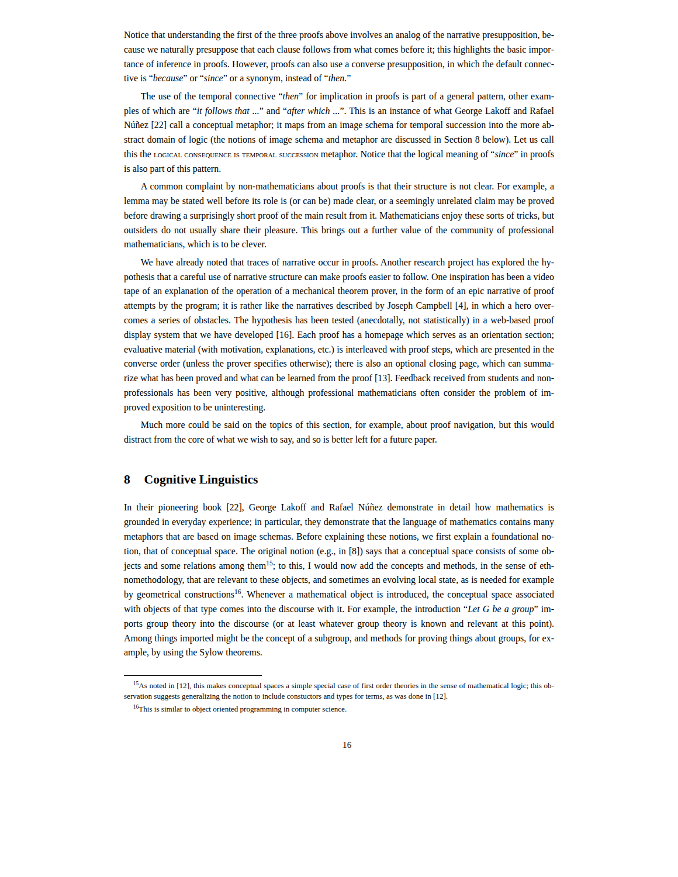Notice that understanding the first of the three proofs above involves an analog of the narrative presupposition, because we naturally presuppose that each clause follows from what comes before it; this highlights the basic importance of inference in proofs. However, proofs can also use a converse presupposition, in which the default connective is “because” or “since” or a synonym, instead of “then.”
The use of the temporal connective “then” for implication in proofs is part of a general pattern, other examples of which are “it follows that ...” and “after which ...”. This is an instance of what George Lakoff and Rafael Núñez [22] call a conceptual metaphor; it maps from an image schema for temporal succession into the more abstract domain of logic (the notions of image schema and metaphor are discussed in Section 8 below). Let us call this the logical consequence is temporal succession metaphor. Notice that the logical meaning of “since” in proofs is also part of this pattern.
A common complaint by non-mathematicians about proofs is that their structure is not clear. For example, a lemma may be stated well before its role is (or can be) made clear, or a seemingly unrelated claim may be proved before drawing a surprisingly short proof of the main result from it. Mathematicians enjoy these sorts of tricks, but outsiders do not usually share their pleasure. This brings out a further value of the community of professional mathematicians, which is to be clever.
We have already noted that traces of narrative occur in proofs. Another research project has explored the hypothesis that a careful use of narrative structure can make proofs easier to follow. One inspiration has been a video tape of an explanation of the operation of a mechanical theorem prover, in the form of an epic narrative of proof attempts by the program; it is rather like the narratives described by Joseph Campbell [4], in which a hero overcomes a series of obstacles. The hypothesis has been tested (anecdotally, not statistically) in a web-based proof display system that we have developed [16]. Each proof has a homepage which serves as an orientation section; evaluative material (with motivation, explanations, etc.) is interleaved with proof steps, which are presented in the converse order (unless the prover specifies otherwise); there is also an optional closing page, which can summarize what has been proved and what can be learned from the proof [13]. Feedback received from students and non-professionals has been very positive, although professional mathematicians often consider the problem of improved exposition to be uninteresting.
Much more could be said on the topics of this section, for example, about proof navigation, but this would distract from the core of what we wish to say, and so is better left for a future paper.
8 Cognitive Linguistics
In their pioneering book [22], George Lakoff and Rafael Núñez demonstrate in detail how mathematics is grounded in everyday experience; in particular, they demonstrate that the language of mathematics contains many metaphors that are based on image schemas. Before explaining these notions, we first explain a foundational notion, that of conceptual space. The original notion (e.g., in [8]) says that a conceptual space consists of some objects and some relations among them15; to this, I would now add the concepts and methods, in the sense of ethnomethodology, that are relevant to these objects, and sometimes an evolving local state, as is needed for example by geometrical constructions16. Whenever a mathematical object is introduced, the conceptual space associated with objects of that type comes into the discourse with it. For example, the introduction “Let G be a group” imports group theory into the discourse (or at least whatever group theory is known and relevant at this point). Among things imported might be the concept of a subgroup, and methods for proving things about groups, for example, by using the Sylow theorems.
15As noted in [12], this makes conceptual spaces a simple special case of first order theories in the sense of mathematical logic; this observation suggests generalizing the notion to include constuctors and types for terms, as was done in [12].
16This is similar to object oriented programming in computer science.
16